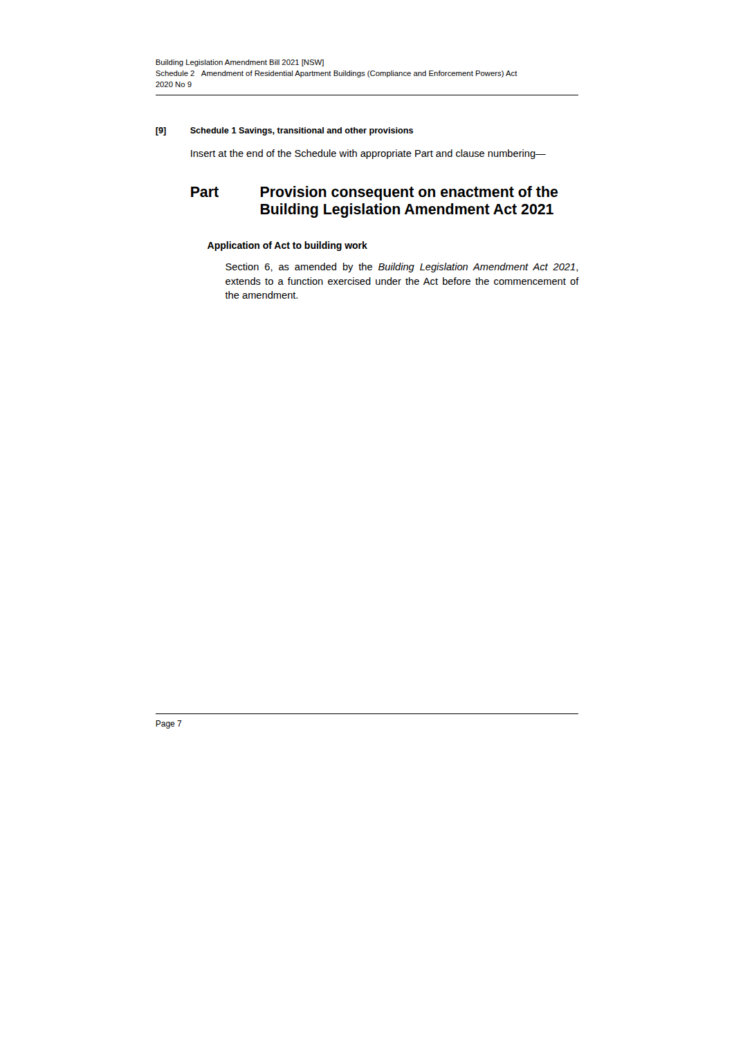Building Legislation Amendment Bill 2021 [NSW]
Schedule 2 Amendment of Residential Apartment Buildings (Compliance and Enforcement Powers) Act
2020 No 9
[9] Schedule 1 Savings, transitional and other provisions
Insert at the end of the Schedule with appropriate Part and clause numbering—
Part
Provision consequent on enactment of the Building Legislation Amendment Act 2021
Application of Act to building work
Section 6, as amended by the Building Legislation Amendment Act 2021, extends to a function exercised under the Act before the commencement of the amendment.
Page 7